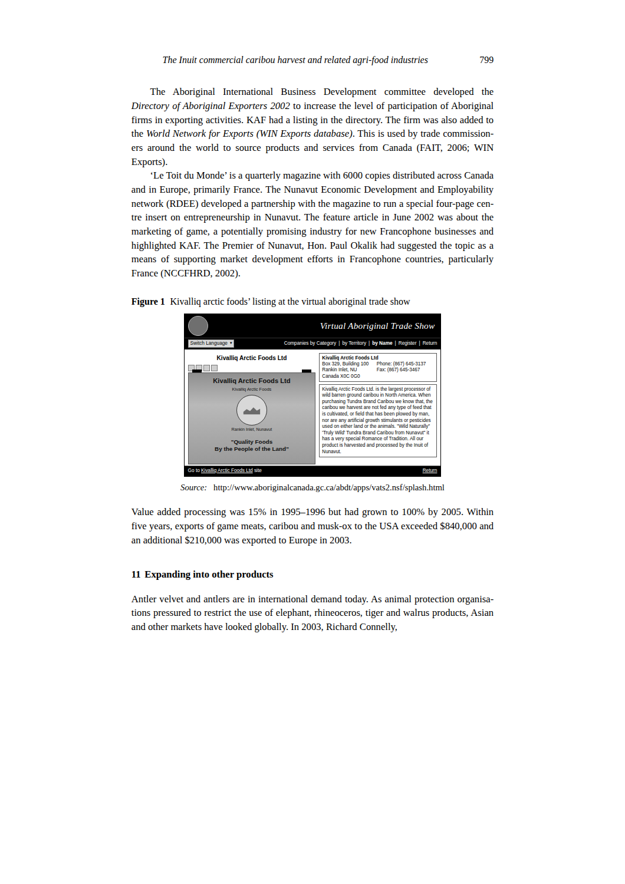The Inuit commercial caribou harvest and related agri-food industries 799
The Aboriginal International Business Development committee developed the Directory of Aboriginal Exporters 2002 to increase the level of participation of Aboriginal firms in exporting activities. KAF had a listing in the directory. The firm was also added to the World Network for Exports (WIN Exports database). This is used by trade commissioners around the world to source products and services from Canada (FAIT, 2006; WIN Exports).
‘Le Toit du Monde’ is a quarterly magazine with 6000 copies distributed across Canada and in Europe, primarily France. The Nunavut Economic Development and Employability network (RDEE) developed a partnership with the magazine to run a special four-page centre insert on entrepreneurship in Nunavut. The feature article in June 2002 was about the marketing of game, a potentially promising industry for new Francophone businesses and highlighted KAF. The Premier of Nunavut, Hon. Paul Okalik had suggested the topic as a means of supporting market development efforts in Francophone countries, particularly France (NCCFHRD, 2002).
Figure 1 Kivalliq arctic foods’ listing at the virtual aboriginal trade show
Virtual Aboriginal Trade Show
Switch Language Companies by Category|by Territory|by Name|Register|Return
Kivalliq Arctic Foods Ltd
Kivalliq Arctic Foods Ltd
Kivalliq Arctic Foods
Rankin Inlet, Nunavut
"Quality Foods
By the People of the Land"
Kivalliq Arctic Foods Ltd
| Box 329, Building 100 | Phone: (867) 645-3137 |
| Rankin Inlet, NU | Fax: (867) 645-3467 |
| Canada X0C 0G0 | |
Kivalliq Arctic Foods Ltd. is the largest processor of wild barren ground caribou in North America. When purchasing Tundra Brand Caribou we know that, the caribou we harvest are not fed any type of feed that is cultivated, or field that has been plowed by man, nor are any artificial growth stimulants or pesticides used on either land or the animals. "Wild Naturally" 'Truly Wild' Tundra Brand Caribou from Nunavut" it has a very special Romance of Tradition. All our product is harvested and processed by the Inuit of Nunavut.
Go to Kivalliq Arctic Foods Ltd site Return
Source: http://www.aboriginalcanada.gc.ca/abdt/apps/vats2.nsf/splash.html
Value added processing was 15% in 1995–1996 but had grown to 100% by 2005. Within five years, exports of game meats, caribou and musk-ox to the USA exceeded $840,000 and an additional $210,000 was exported to Europe in 2003.
11 Expanding into other products
Antler velvet and antlers are in international demand today. As animal protection organisations pressured to restrict the use of elephant, rhineoceros, tiger and walrus products, Asian and other markets have looked globally. In 2003, Richard Connelly,